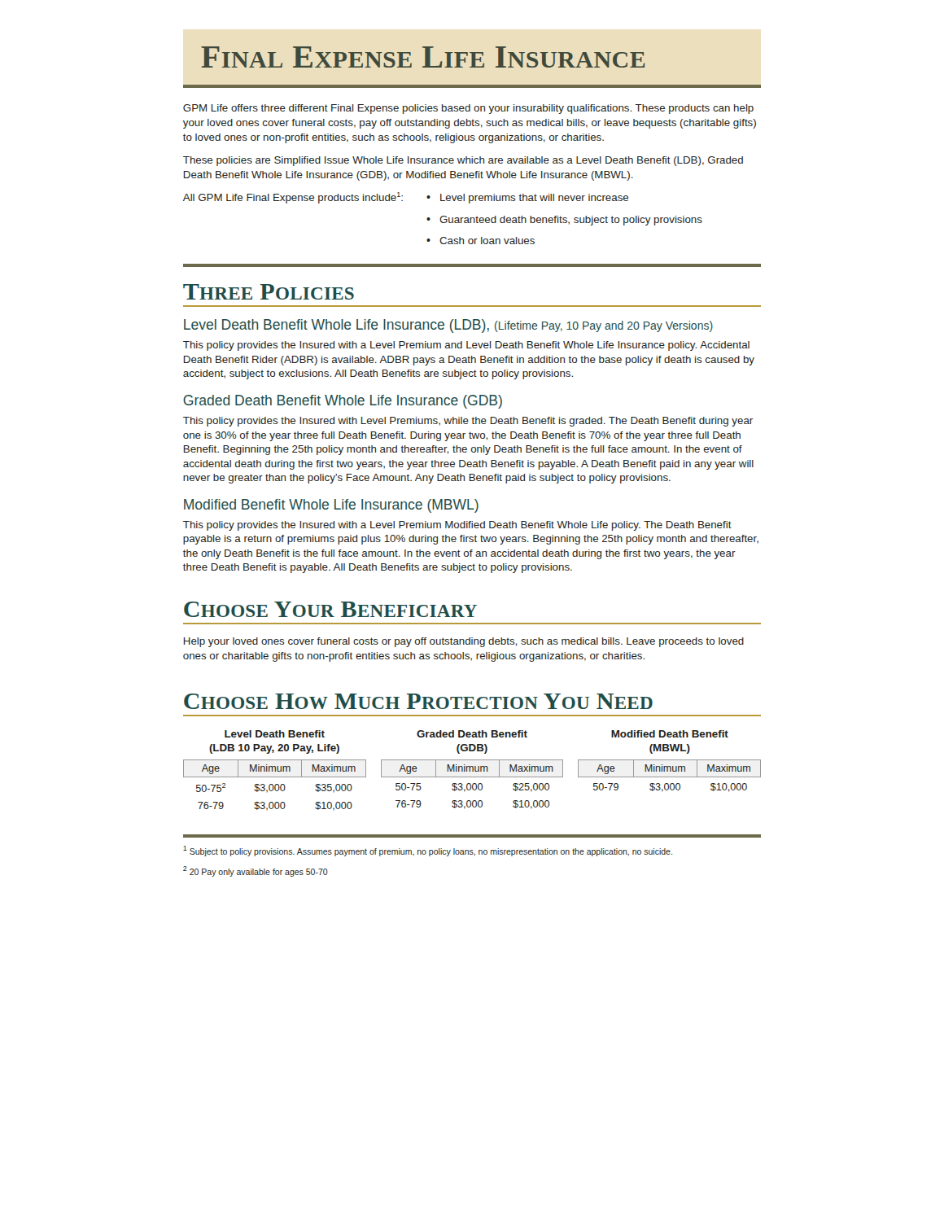FINAL EXPENSE LIFE INSURANCE
GPM Life offers three different Final Expense policies based on your insurability qualifications. These products can help your loved ones cover funeral costs, pay off outstanding debts, such as medical bills, or leave bequests (charitable gifts) to loved ones or non-profit entities, such as schools, religious organizations, or charities.
These policies are Simplified Issue Whole Life Insurance which are available as a Level Death Benefit (LDB), Graded Death Benefit Whole Life Insurance (GDB), or Modified Benefit Whole Life Insurance (MBWL).
All GPM Life Final Expense products include1:
Level premiums that will never increase
Guaranteed death benefits, subject to policy provisions
Cash or loan values
THREE POLICIES
Level Death Benefit Whole Life Insurance (LDB), (Lifetime Pay, 10 Pay and 20 Pay Versions)
This policy provides the Insured with a Level Premium and Level Death Benefit Whole Life Insurance policy. Accidental Death Benefit Rider (ADBR) is available. ADBR pays a Death Benefit in addition to the base policy if death is caused by accident, subject to exclusions. All Death Benefits are subject to policy provisions.
Graded Death Benefit Whole Life Insurance (GDB)
This policy provides the Insured with Level Premiums, while the Death Benefit is graded. The Death Benefit during year one is 30% of the year three full Death Benefit. During year two, the Death Benefit is 70% of the year three full Death Benefit. Beginning the 25th policy month and thereafter, the only Death Benefit is the full face amount. In the event of accidental death during the first two years, the year three Death Benefit is payable. A Death Benefit paid in any year will never be greater than the policy’s Face Amount. Any Death Benefit paid is subject to policy provisions.
Modified Benefit Whole Life Insurance (MBWL)
This policy provides the Insured with a Level Premium Modified Death Benefit Whole Life policy. The Death Benefit payable is a return of premiums paid plus 10% during the first two years. Beginning the 25th policy month and thereafter, the only Death Benefit is the full face amount. In the event of an accidental death during the first two years, the year three Death Benefit is payable. All Death Benefits are subject to policy provisions.
CHOOSE YOUR BENEFICIARY
Help your loved ones cover funeral costs or pay off outstanding debts, such as medical bills. Leave proceeds to loved ones or charitable gifts to non-profit entities such as schools, religious organizations, or charities.
CHOOSE HOW MUCH PROTECTION YOU NEED
Level Death Benefit
(LDB 10 Pay, 20 Pay, Life)
| Age | Minimum | Maximum |
| --- | --- | --- |
| 50-75 2 | $3,000 | $35,000 |
| 76-79 | $3,000 | $10,000 |
Graded Death Benefit
(GDB)
| Age | Minimum | Maximum |
| --- | --- | --- |
| 50-75 | $3,000 | $25,000 |
| 76-79 | $3,000 | $10,000 |
Modified Death Benefit
(MBWL)
| Age | Minimum | Maximum |
| --- | --- | --- |
| 50-79 | $3,000 | $10,000 |
1 Subject to policy provisions. Assumes payment of premium, no policy loans, no misrepresentation on the application, no suicide.
2 20 Pay only available for ages 50-70